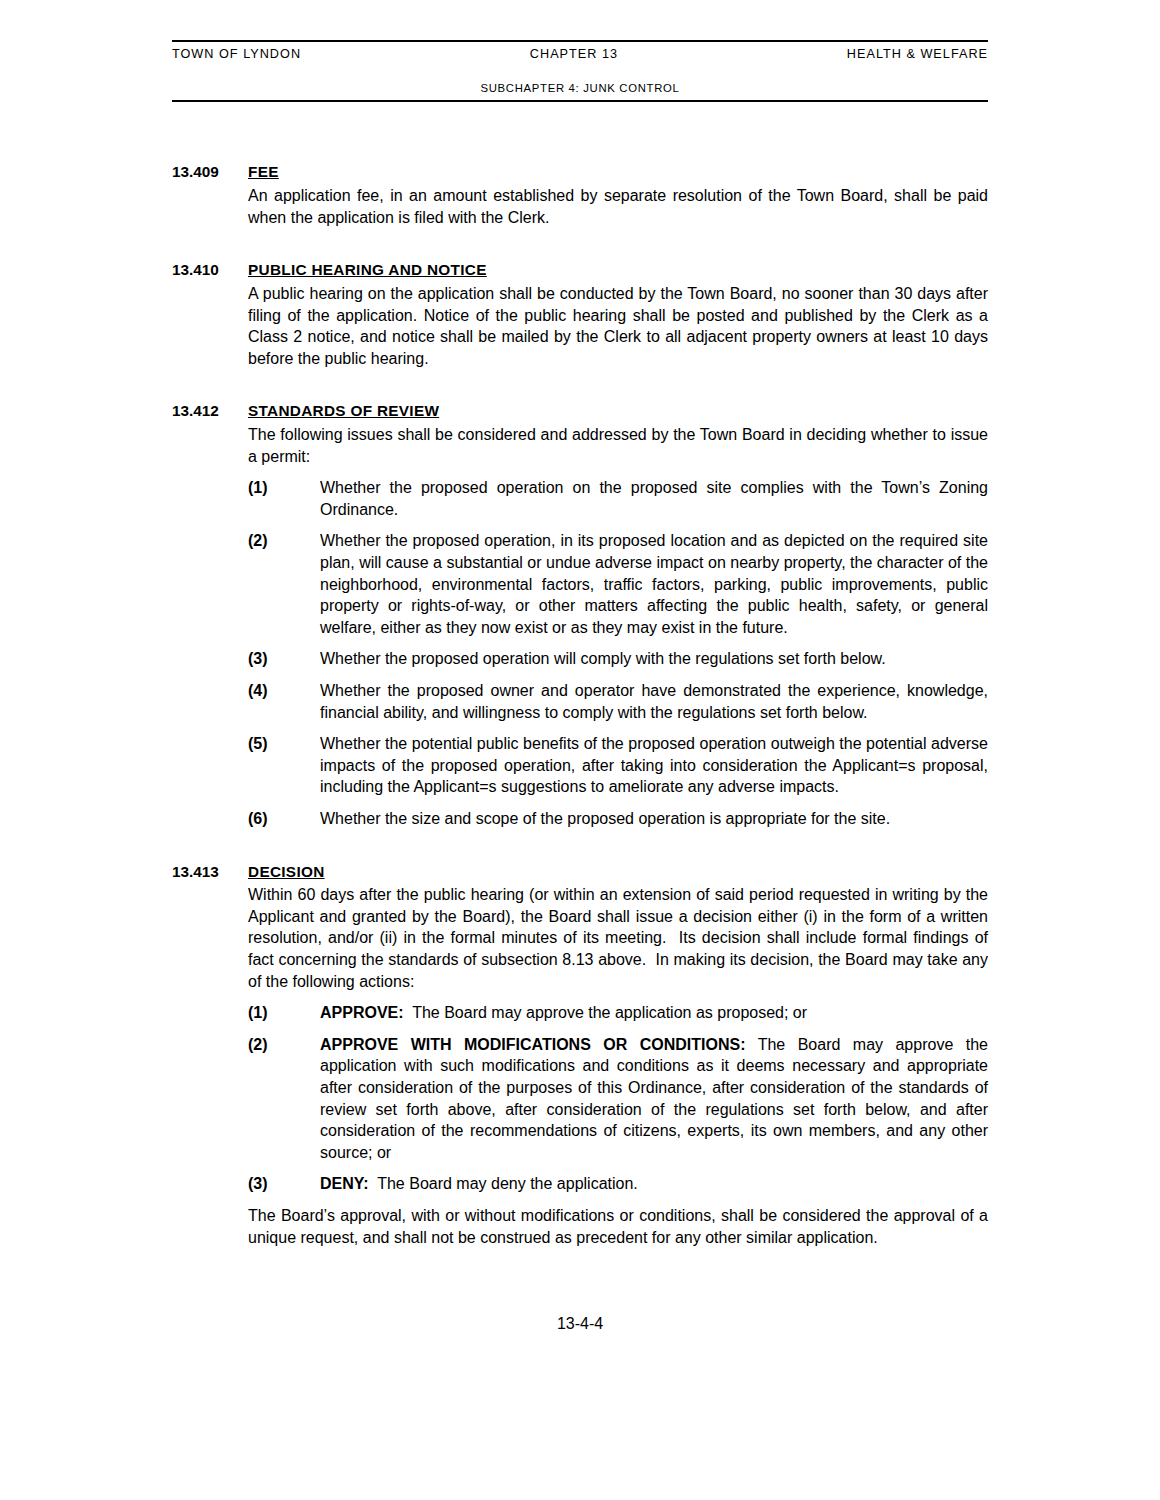Town of Lyndon Chapter 13 Health & Welfare
Subchapter 4: Junk Control
13.409
FEE
An application fee, in an amount established by separate resolution of the Town Board, shall be paid when the application is filed with the Clerk.
13.410
PUBLIC HEARING AND NOTICE
A public hearing on the application shall be conducted by the Town Board, no sooner than 30 days after filing of the application. Notice of the public hearing shall be posted and published by the Clerk as a Class 2 notice, and notice shall be mailed by the Clerk to all adjacent property owners at least 10 days before the public hearing.
13.412
STANDARDS OF REVIEW
The following issues shall be considered and addressed by the Town Board in deciding whether to issue a permit:
(1) Whether the proposed operation on the proposed site complies with the Town’s Zoning Ordinance.
(2) Whether the proposed operation, in its proposed location and as depicted on the required site plan, will cause a substantial or undue adverse impact on nearby property, the character of the neighborhood, environmental factors, traffic factors, parking, public improvements, public property or rights-of-way, or other matters affecting the public health, safety, or general welfare, either as they now exist or as they may exist in the future.
(3) Whether the proposed operation will comply with the regulations set forth below.
(4) Whether the proposed owner and operator have demonstrated the experience, knowledge, financial ability, and willingness to comply with the regulations set forth below.
(5) Whether the potential public benefits of the proposed operation outweigh the potential adverse impacts of the proposed operation, after taking into consideration the Applicant=s proposal, including the Applicant=s suggestions to ameliorate any adverse impacts.
(6) Whether the size and scope of the proposed operation is appropriate for the site.
13.413
DECISION
Within 60 days after the public hearing (or within an extension of said period requested in writing by the Applicant and granted by the Board), the Board shall issue a decision either (i) in the form of a written resolution, and/or (ii) in the formal minutes of its meeting. Its decision shall include formal findings of fact concerning the standards of subsection 8.13 above. In making its decision, the Board may take any of the following actions:
(1) APPROVE: The Board may approve the application as proposed; or
(2) APPROVE WITH MODIFICATIONS OR CONDITIONS: The Board may approve the application with such modifications and conditions as it deems necessary and appropriate after consideration of the purposes of this Ordinance, after consideration of the standards of review set forth above, after consideration of the regulations set forth below, and after consideration of the recommendations of citizens, experts, its own members, and any other source; or
(3) DENY: The Board may deny the application.
The Board’s approval, with or without modifications or conditions, shall be considered the approval of a unique request, and shall not be construed as precedent for any other similar application.
13-4-4